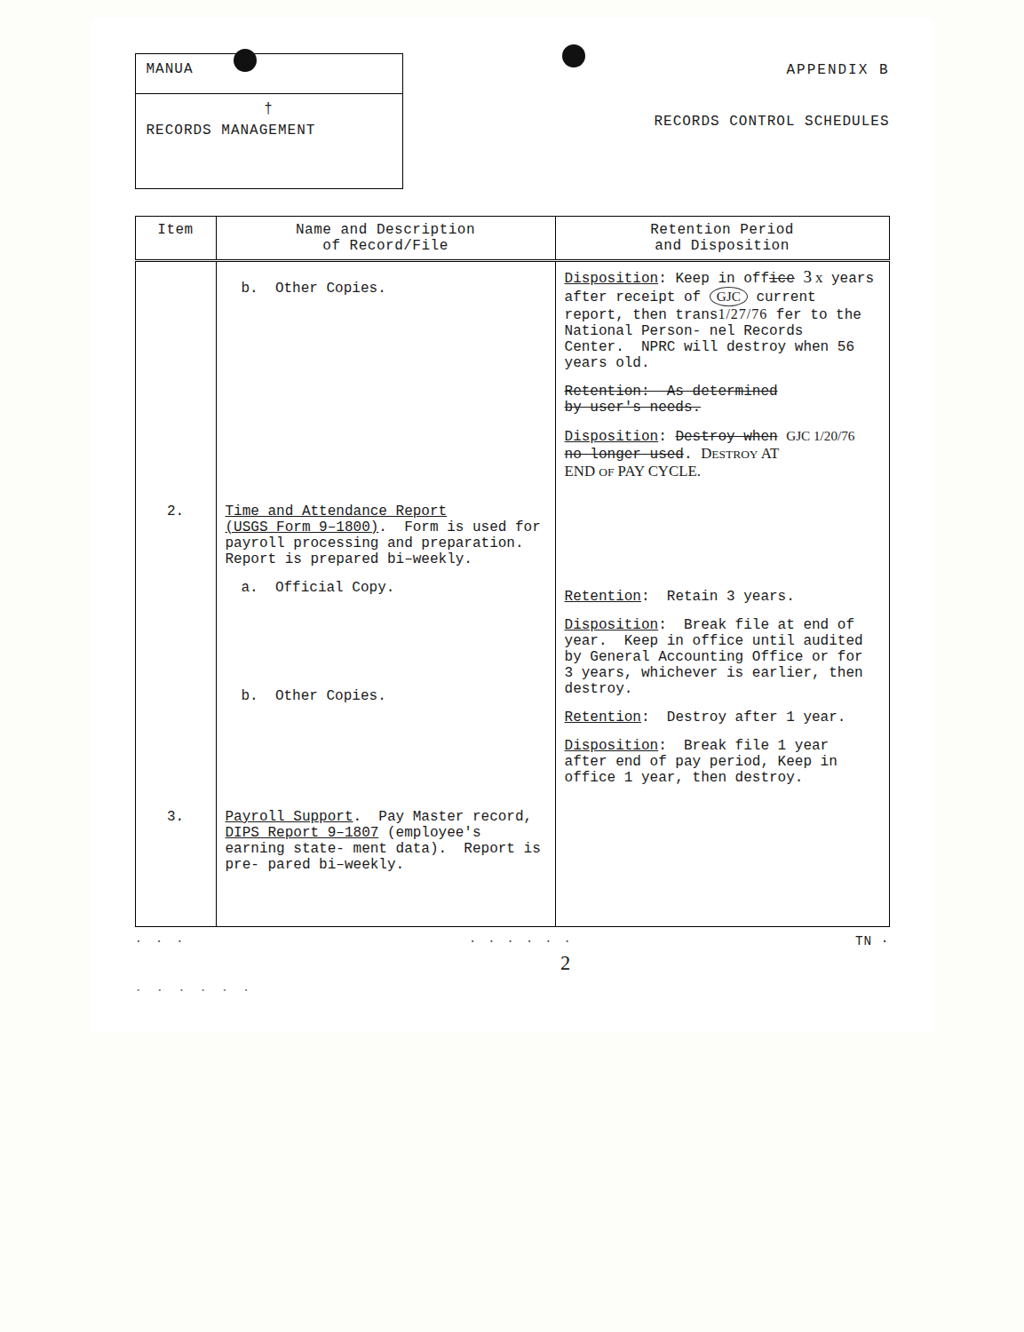MANUA
†
RECORDS MANAGEMENT
APPENDIX B
RECORDS CONTROL SCHEDULES
| Item | Name and Description of Record/File | Retention Period and Disposition |
| --- | --- | --- |
| | b. Other Copies. | Disposition : Keep in off ice 3 x years after receipt of GJC current report, then trans 1/27/76 fer to the National Person- nel Records Center. NPRC will destroy when 56 years old. Retention: As determined by user's needs. Disposition : Destroy when GJC 1/20/76 no longer used . D ESTROY AT END OF PAY CYCLE. |
| 2. | Time and Attendance Report (USGS Form 9–1800) . Form is used for payroll processing and preparation. Report is prepared bi–weekly. a. Official Copy. b. Other Copies. | Retention : Retain 3 years. Disposition : Break file at end of year. Keep in office until audited by General Accounting Office or for 3 years, whichever is earlier, then destroy. Retention : Destroy after 1 year. Disposition : Break file 1 year after end of pay period, Keep in office 1 year, then destroy. |
| 3. | Payroll Support . Pay Master record, DIPS Report 9–1807 (employee's earning state- ment data). Report is pre- pared bi–weekly. | |
· · ·
· · · · · ·
TN ·
2
· · · · · ·